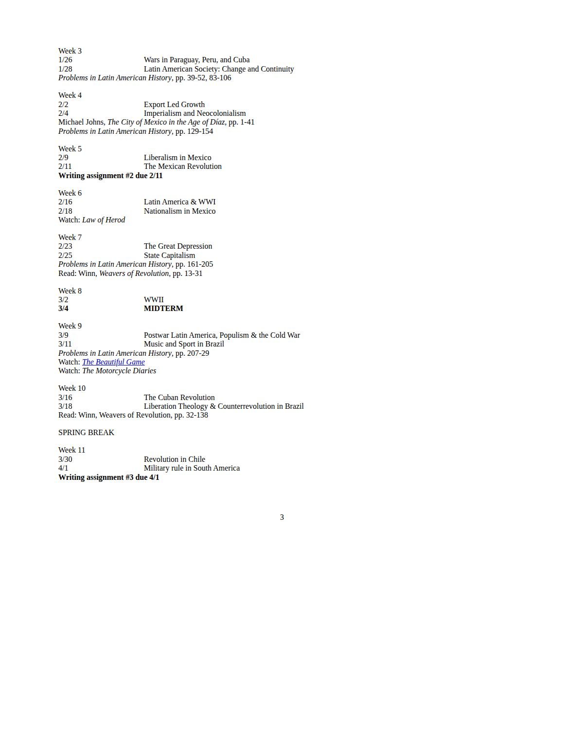Week 3
1/26 Wars in Paraguay, Peru, and Cuba
1/28 Latin American Society: Change and Continuity
Problems in Latin American History, pp. 39-52, 83-106
Week 4
2/2 Export Led Growth
2/4 Imperialism and Neocolonialism
Michael Johns, The City of Mexico in the Age of Díaz, pp. 1-41
Problems in Latin American History, pp. 129-154
Week 5
2/9 Liberalism in Mexico
2/11 The Mexican Revolution
Writing assignment #2 due 2/11
Week 6
2/16 Latin America & WWI
2/18 Nationalism in Mexico
Watch: Law of Herod
Week 7
2/23 The Great Depression
2/25 State Capitalism
Problems in Latin American History, pp. 161-205
Read: Winn, Weavers of Revolution, pp. 13-31
Week 8
3/2 WWII
3/4 MIDTERM
Week 9
3/9 Postwar Latin America, Populism & the Cold War
3/11 Music and Sport in Brazil
Problems in Latin American History, pp. 207-29
Watch: The Beautiful Game
Watch: The Motorcycle Diaries
Week 10
3/16 The Cuban Revolution
3/18 Liberation Theology & Counterrevolution in Brazil
Read: Winn, Weavers of Revolution, pp. 32-138
SPRING BREAK
Week 11
3/30 Revolution in Chile
4/1 Military rule in South America
Writing assignment #3 due 4/1
3